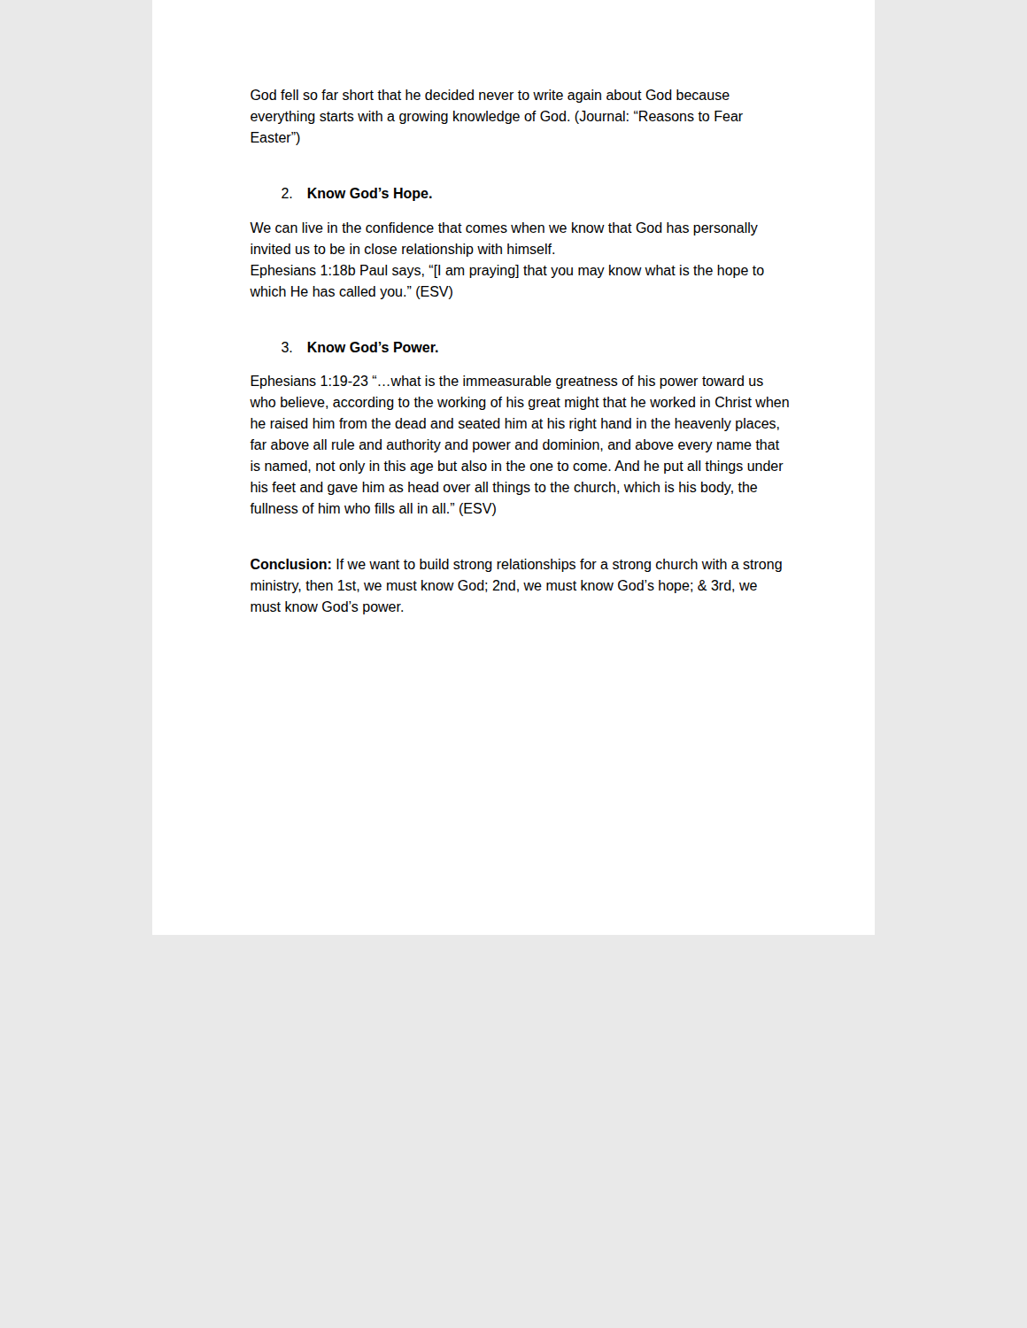God fell so far short that he decided never to write again about God because everything starts with a growing knowledge of God. (Journal: “Reasons to Fear Easter”)
Know God’s Hope.
We can live in the confidence that comes when we know that God has personally invited us to be in close relationship with himself.
Ephesians 1:18b Paul says, “[I am praying] that you may know what is the hope to which He has called you.” (ESV)
Know God’s Power.
Ephesians 1:19-23 “…what is the immeasurable greatness of his power toward us who believe, according to the working of his great might that he worked in Christ when he raised him from the dead and seated him at his right hand in the heavenly places, far above all rule and authority and power and dominion, and above every name that is named, not only in this age but also in the one to come. And he put all things under his feet and gave him as head over all things to the church, which is his body, the fullness of him who fills all in all.” (ESV)
Conclusion: If we want to build strong relationships for a strong church with a strong ministry, then 1st, we must know God; 2nd, we must know God’s hope; & 3rd, we must know God’s power.